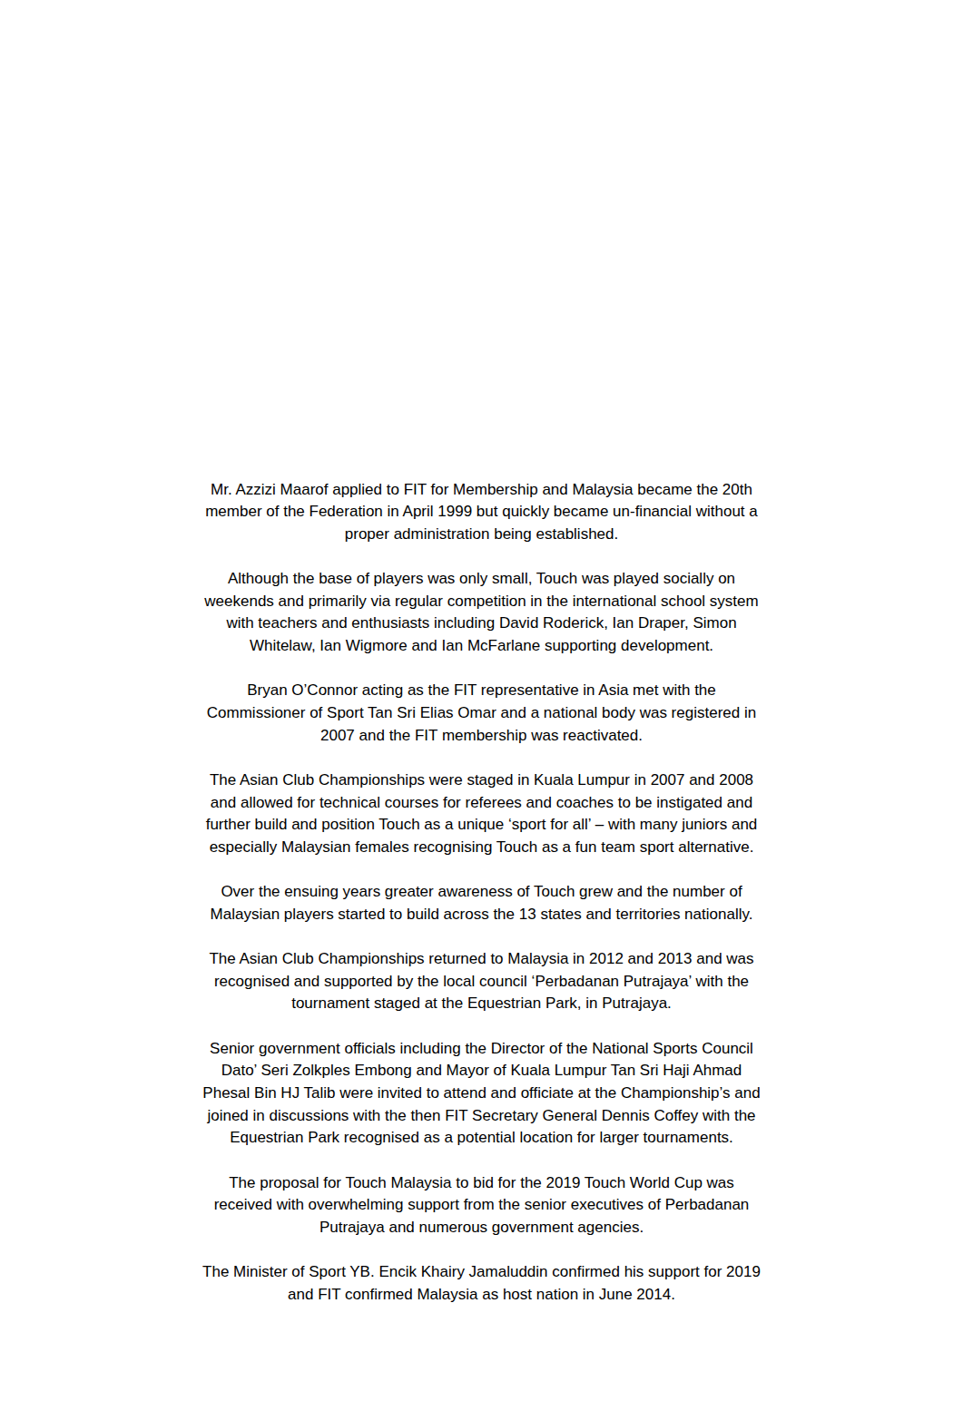Mr. Azzizi Maarof applied to FIT for Membership and Malaysia became the 20th member of the Federation in April 1999 but quickly became un-financial without a proper administration being established.
Although the base of players was only small, Touch was played socially on weekends and primarily via regular competition in the international school system with teachers and enthusiasts including David Roderick, Ian Draper, Simon Whitelaw, Ian Wigmore and Ian McFarlane supporting development.
Bryan O’Connor acting as the FIT representative in Asia met with the Commissioner of Sport Tan Sri Elias Omar and a national body was registered in 2007 and the FIT membership was reactivated.
The Asian Club Championships were staged in Kuala Lumpur in 2007 and 2008 and allowed for technical courses for referees and coaches to be instigated and further build and position Touch as a unique ‘sport for all’ – with many juniors and especially Malaysian females recognising Touch as a fun team sport alternative.
Over the ensuing years greater awareness of Touch grew and the number of Malaysian players started to build across the 13 states and territories nationally.
The Asian Club Championships returned to Malaysia in 2012 and 2013 and was recognised and supported by the local council ‘Perbadanan Putrajaya’ with the tournament staged at the Equestrian Park, in Putrajaya.
Senior government officials including the Director of the National Sports Council Dato’ Seri Zolkples Embong and Mayor of Kuala Lumpur Tan Sri Haji Ahmad Phesal Bin HJ Talib were invited to attend and officiate at the Championship’s and joined in discussions with the then FIT Secretary General Dennis Coffey with the Equestrian Park recognised as a potential location for larger tournaments.
The proposal for Touch Malaysia to bid for the 2019 Touch World Cup was received with overwhelming support from the senior executives of Perbadanan Putrajaya and numerous government agencies.
The Minister of Sport YB. Encik Khairy Jamaluddin confirmed his support for 2019 and FIT confirmed Malaysia as host nation in June 2014.